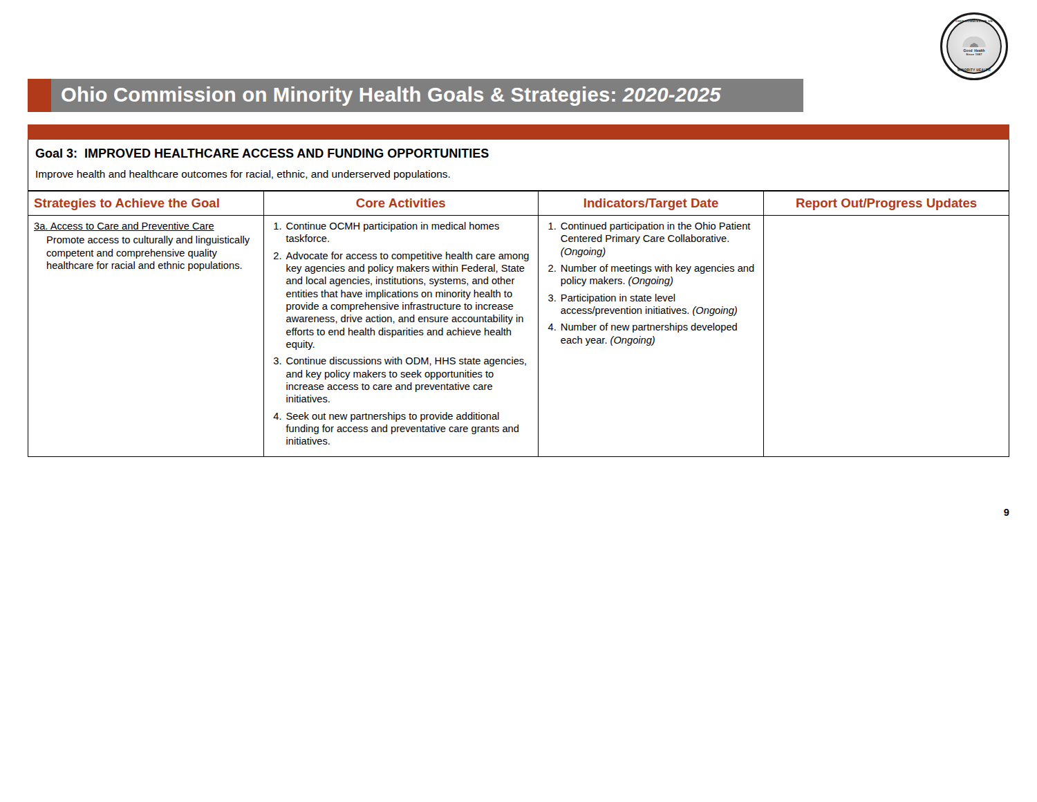Good Health
Since 1987
Ohio Commission on Minority Health Goals & Strategies: 2020-2025
Goal 3: IMPROVED HEALTHCARE ACCESS AND FUNDING OPPORTUNITIES
Improve health and healthcare outcomes for racial, ethnic, and underserved populations.
| Strategies to Achieve the Goal | Core Activities | Indicators/Target Date | Report Out/Progress Updates |
| --- | --- | --- | --- |
| 3a. Access to Care and Preventive Care Promote access to culturally and linguistically competent and comprehensive quality healthcare for racial and ethnic populations. | Continue OCMH participation in medical homes taskforce. Advocate for access to competitive health care among key agencies and policy makers within Federal, State and local agencies, institutions, systems, and other entities that have implications on minority health to provide a comprehensive infrastructure to increase awareness, drive action, and ensure accountability in efforts to end health disparities and achieve health equity. Continue discussions with ODM, HHS state agencies, and key policy makers to seek opportunities to increase access to care and preventative care initiatives. Seek out new partnerships to provide additional funding for access and preventative care grants and initiatives. | Continued participation in the Ohio Patient Centered Primary Care Collaborative. (Ongoing) Number of meetings with key agencies and policy makers. (Ongoing) Participation in state level access/prevention initiatives. (Ongoing) Number of new partnerships developed each year. (Ongoing) | |
9